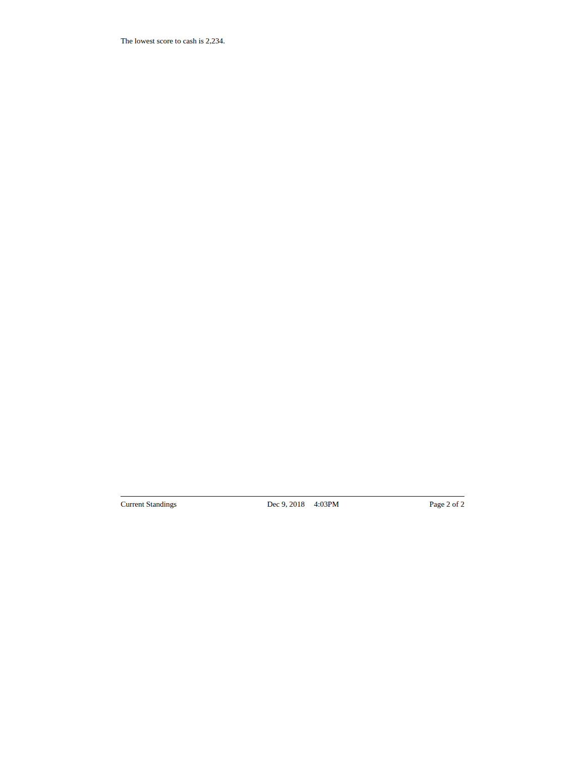The lowest score to cash is 2,234.
Current Standings
Dec 9, 20184:03PM
Page 2 of 2